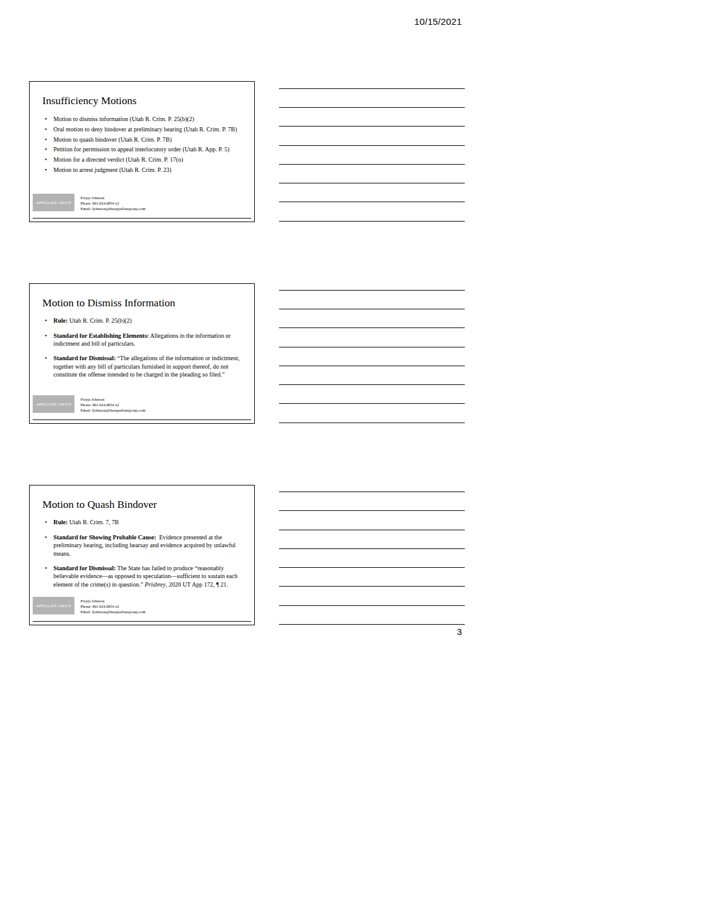10/15/2021
Insufficiency Motions
Motion to dismiss information (Utah R. Crim. P. 25(b)(2)
Oral motion to deny bindover at preliminary hearing (Utah R. Crim. P. 7B)
Motion to quash bindover (Utah R. Crim. P. 7B)
Petition for permission to appeal interlocutory order (Utah R. App. P. 5)
Motion for a directed verdict (Utah R. Crim. P. 17(o)
Motion to arrest judgment (Utah R. Crim. P. 23)
APPELLATE GROUP
Freyja Johnson
Phone: 801.924.0854 x2
Email: fjohnson@theappellategroup.com
Motion to Dismiss Information
Rule: Utah R. Crim. P. 25(b)(2)
Standard for Establishing Elements: Allegations in the information or indictment and bill of particulars.
Standard for Dismissal: “The allegations of the information or indictment, together with any bill of particulars furnished in support thereof, do not constitute the offense intended to be charged in the pleading so filed.”
APPELLATE GROUP
Freyja Johnson
Phone: 801.924.0854 x2
Email: fjohnson@theappellategroup.com
Motion to Quash Bindover
Rule: Utah R. Crim. 7, 7B
Standard for Showing Probable Cause: Evidence presented at the preliminary hearing, including hearsay and evidence acquired by unlawful means.
Standard for Dismissal: The State has failed to produce “reasonably believable evidence—as opposed to speculation—sufficient to sustain each element of the crime(s) in question.” Prisbrey, 2020 UT App 172, ¶ 21.
APPELLATE GROUP
Freyja Johnson
Phone: 801.924.0854 x2
Email: fjohnson@theappellategroup.com
3